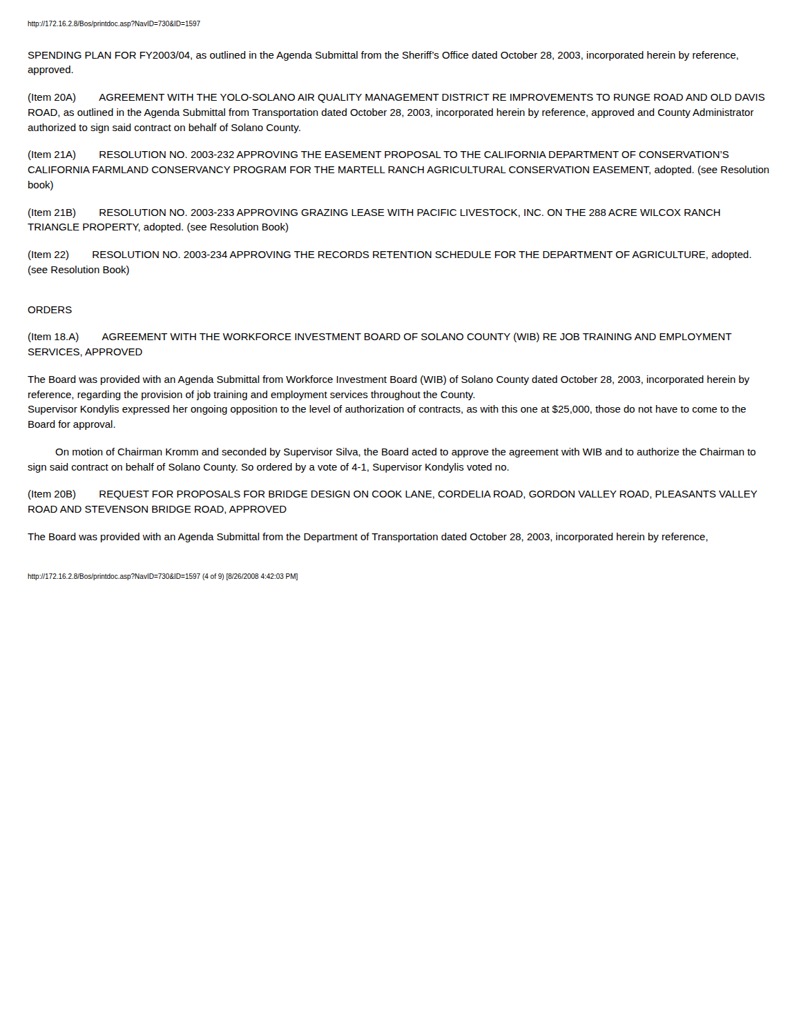http://172.16.2.8/Bos/printdoc.asp?NavID=730&ID=1597
SPENDING PLAN FOR FY2003/04, as outlined in the Agenda Submittal from the Sheriff’s Office dated October 28, 2003, incorporated herein by reference, approved.
(Item 20A) AGREEMENT WITH THE YOLO-SOLANO AIR QUALITY MANAGEMENT DISTRICT RE IMPROVEMENTS TO RUNGE ROAD AND OLD DAVIS ROAD, as outlined in the Agenda Submittal from Transportation dated October 28, 2003, incorporated herein by reference, approved and County Administrator authorized to sign said contract on behalf of Solano County.
(Item 21A) RESOLUTION NO. 2003-232 APPROVING THE EASEMENT PROPOSAL TO THE CALIFORNIA DEPARTMENT OF CONSERVATION’S CALIFORNIA FARMLAND CONSERVANCY PROGRAM FOR THE MARTELL RANCH AGRICULTURAL CONSERVATION EASEMENT, adopted. (see Resolution book)
(Item 21B) RESOLUTION NO. 2003-233 APPROVING GRAZING LEASE WITH PACIFIC LIVESTOCK, INC. ON THE 288 ACRE WILCOX RANCH TRIANGLE PROPERTY, adopted. (see Resolution Book)
(Item 22) RESOLUTION NO. 2003-234 APPROVING THE RECORDS RETENTION SCHEDULE FOR THE DEPARTMENT OF AGRICULTURE, adopted. (see Resolution Book)
ORDERS
(Item 18.A) AGREEMENT WITH THE WORKFORCE INVESTMENT BOARD OF SOLANO COUNTY (WIB) RE JOB TRAINING AND EMPLOYMENT SERVICES, APPROVED
The Board was provided with an Agenda Submittal from Workforce Investment Board (WIB) of Solano County dated October 28, 2003, incorporated herein by reference, regarding the provision of job training and employment services throughout the County.
Supervisor Kondylis expressed her ongoing opposition to the level of authorization of contracts, as with this one at $25,000, those do not have to come to the Board for approval.
On motion of Chairman Kromm and seconded by Supervisor Silva, the Board acted to approve the agreement with WIB and to authorize the Chairman to sign said contract on behalf of Solano County. So ordered by a vote of 4-1, Supervisor Kondylis voted no.
(Item 20B) REQUEST FOR PROPOSALS FOR BRIDGE DESIGN ON COOK LANE, CORDELIA ROAD, GORDON VALLEY ROAD, PLEASANTS VALLEY ROAD AND STEVENSON BRIDGE ROAD, APPROVED
The Board was provided with an Agenda Submittal from the Department of Transportation dated October 28, 2003, incorporated herein by reference,
http://172.16.2.8/Bos/printdoc.asp?NavID=730&ID=1597 (4 of 9) [8/26/2008 4:42:03 PM]